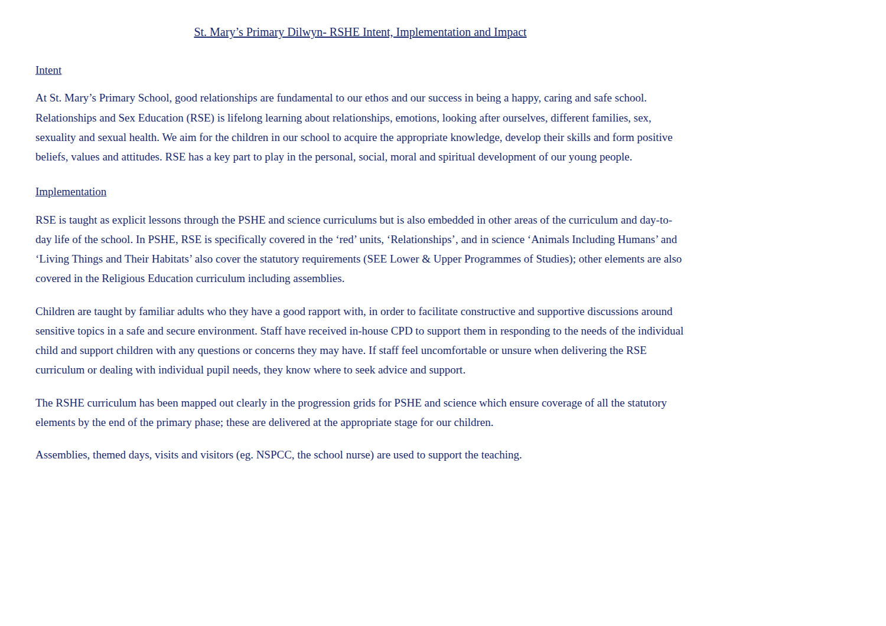St. Mary’s Primary Dilwyn- RSHE Intent, Implementation and Impact
Intent
At St. Mary’s Primary School, good relationships are fundamental to our ethos and our success in being a happy, caring and safe school. Relationships and Sex Education (RSE) is lifelong learning about relationships, emotions, looking after ourselves, different families, sex, sexuality and sexual health. We aim for the children in our school to acquire the appropriate knowledge, develop their skills and form positive beliefs, values and attitudes. RSE has a key part to play in the personal, social, moral and spiritual development of our young people.
Implementation
RSE is taught as explicit lessons through the PSHE and science curriculums but is also embedded in other areas of the curriculum and day-to-day life of the school. In PSHE, RSE is specifically covered in the ‘red’ units, ‘Relationships’, and in science ‘Animals Including Humans’ and ‘Living Things and Their Habitats’ also cover the statutory requirements (SEE Lower & Upper Programmes of Studies); other elements are also covered in the Religious Education curriculum including assemblies.
Children are taught by familiar adults who they have a good rapport with, in order to facilitate constructive and supportive discussions around sensitive topics in a safe and secure environment. Staff have received in-house CPD to support them in responding to the needs of the individual child and support children with any questions or concerns they may have. If staff feel uncomfortable or unsure when delivering the RSE curriculum or dealing with individual pupil needs, they know where to seek advice and support.
The RSHE curriculum has been mapped out clearly in the progression grids for PSHE and science which ensure coverage of all the statutory elements by the end of the primary phase; these are delivered at the appropriate stage for our children.
Assemblies, themed days, visits and visitors (eg. NSPCC, the school nurse) are used to support the teaching.